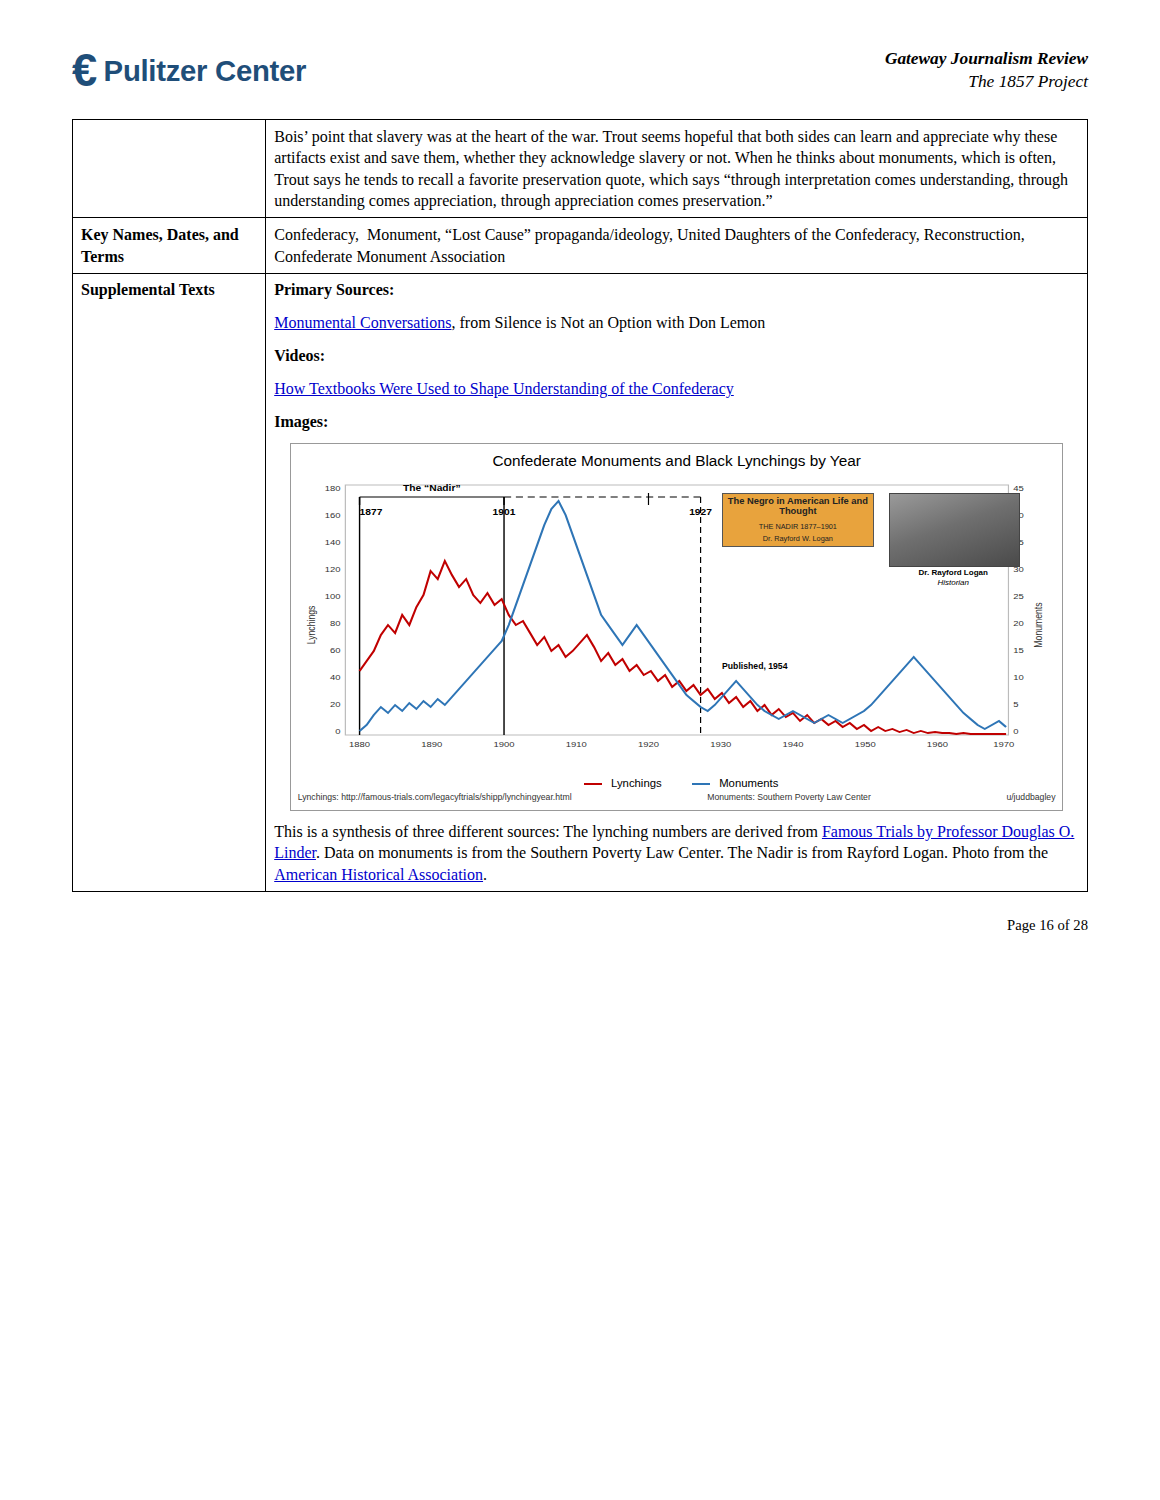€ Pulitzer Center
Gateway Journalism Review The 1857 Project
| | Bois’ point that slavery was at the heart of the war. Trout seems hopeful that both sides can learn and appreciate why these artifacts exist and save them, whether they acknowledge slavery or not. When he thinks about monuments, which is often, Trout says he tends to recall a favorite preservation quote, which says “through interpretation comes understanding, through understanding comes appreciation, through appreciation comes preservation.” |
| Key Names, Dates, and Terms | Confederacy, Monument, “Lost Cause” propaganda/ideology, United Daughters of the Confederacy, Reconstruction, Confederate Monument Association |
| Supplemental Texts | Primary Sources: Monumental Conversations , from Silence is Not an Option with Don Lemon Videos: How Textbooks Were Used to Shape Understanding of the Confederacy Images: Confederate Monuments and Black Lynchings by Year 180 160 140 120 100 80 60 40 20 0 45 40 35 30 25 20 15 10 5 0 Lynchings Monuments 1880 1890 1900 1910 1920 1930 1940 1950 1960 1970 The “Nadir” 1877 1901 1927 The Negro in American Life and Thought THE NADIR 1877–1901 Dr. Rayford W. Logan Dr. Rayford Logan Historian Published, 1954 Lynchings Monuments Lynchings: http://famous-trials.com/legacyftrials/shipp/lynchingyear.html Monuments: Southern Poverty Law Center u/juddbagley This is a synthesis of three different sources: The lynching numbers are derived from Famous Trials by Professor Douglas O. Linder . Data on monuments is from the Southern Poverty Law Center. The Nadir is from Rayford Logan. Photo from the American Historical Association . |
Page 16 of 28